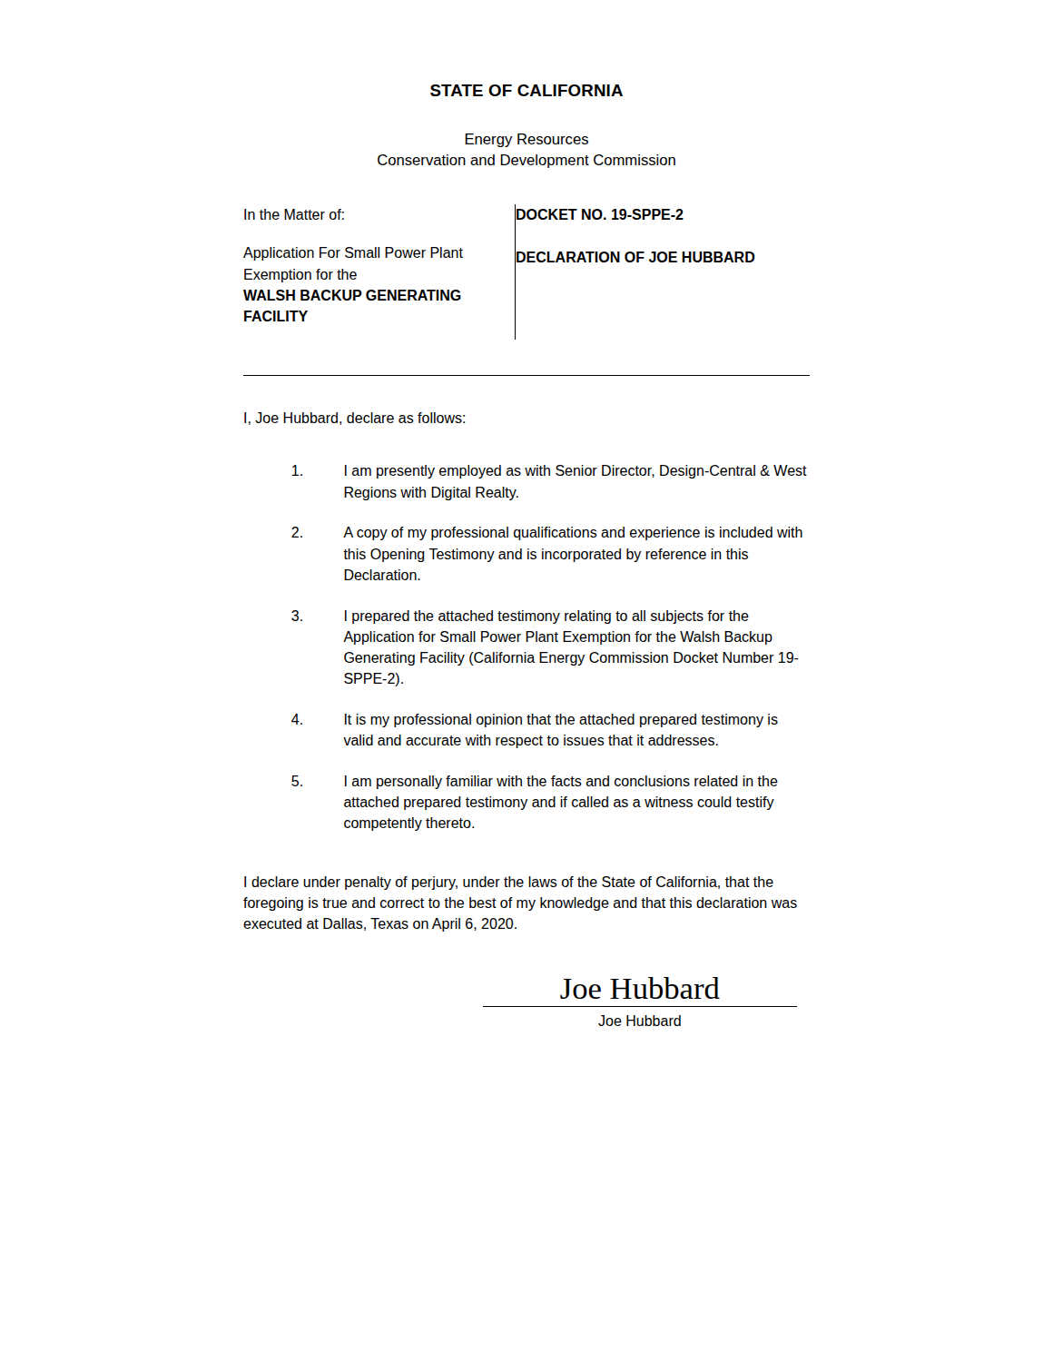STATE OF CALIFORNIA
Energy Resources
Conservation and Development Commission
| In the Matter of: Application For Small Power Plant Exemption for the WALSH BACKUP GENERATING FACILITY | DOCKET NO. 19-SPPE-2 DECLARATION OF JOE HUBBARD |
I, Joe Hubbard, declare as follows:
I am presently employed as with Senior Director, Design-Central & West Regions with Digital Realty.
A copy of my professional qualifications and experience is included with this Opening Testimony and is incorporated by reference in this Declaration.
I prepared the attached testimony relating to all subjects for the Application for Small Power Plant Exemption for the Walsh Backup Generating Facility (California Energy Commission Docket Number 19-SPPE-2).
It is my professional opinion that the attached prepared testimony is valid and accurate with respect to issues that it addresses.
I am personally familiar with the facts and conclusions related in the attached prepared testimony and if called as a witness could testify competently thereto.
I declare under penalty of perjury, under the laws of the State of California, that the foregoing is true and correct to the best of my knowledge and that this declaration was executed at Dallas, Texas on April 6, 2020.
Joe Hubbard
Joe Hubbard